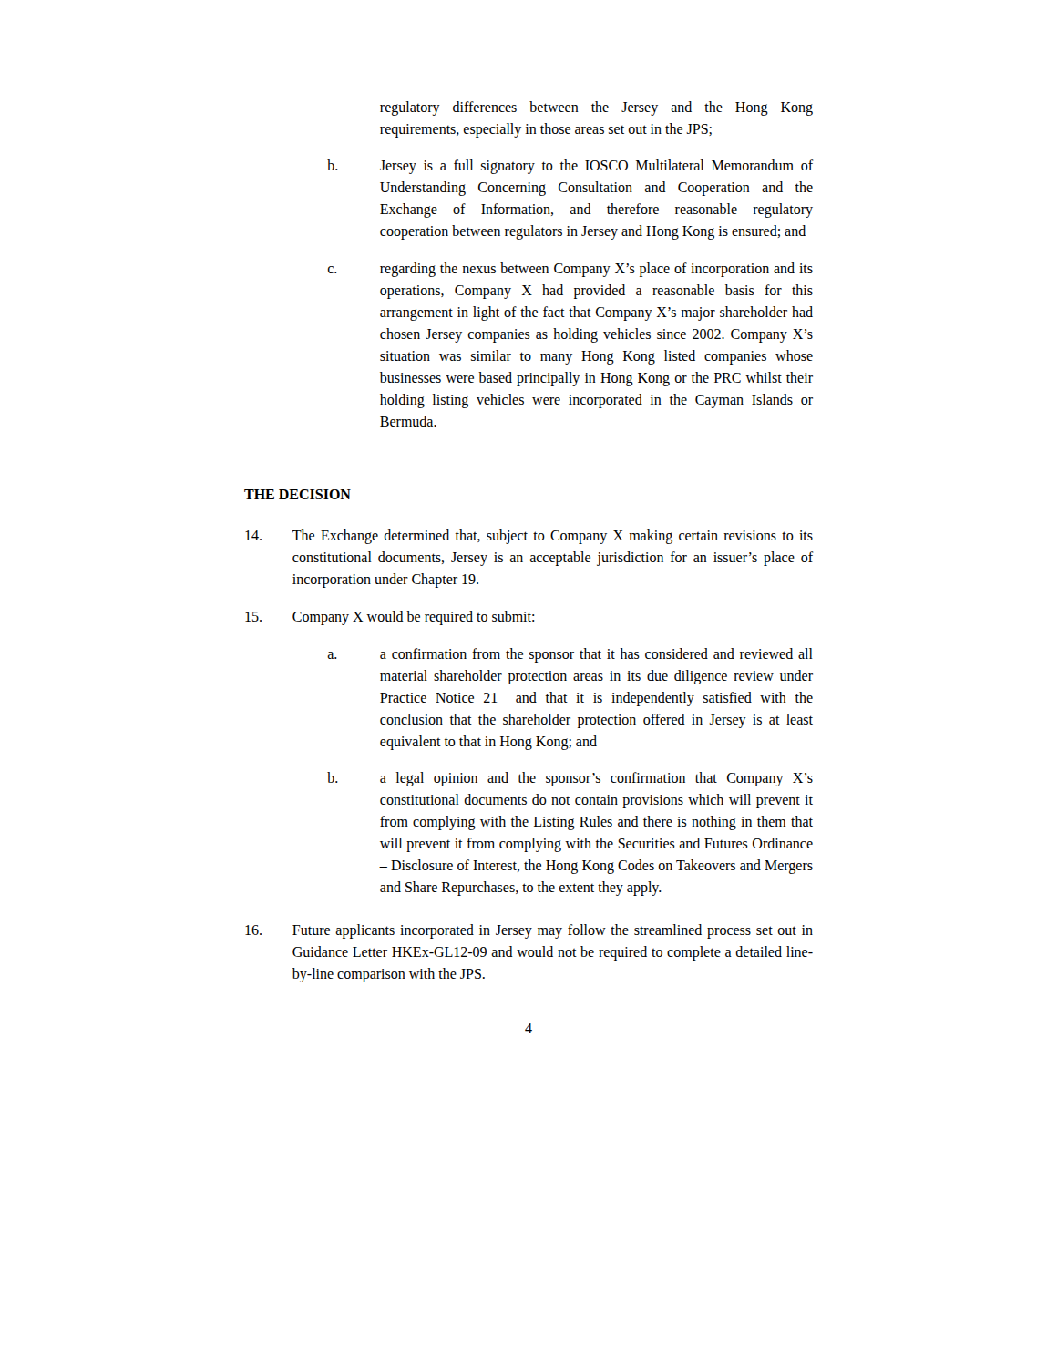regulatory differences between the Jersey and the Hong Kong requirements, especially in those areas set out in the JPS;
b.
Jersey is a full signatory to the IOSCO Multilateral Memorandum of Understanding Concerning Consultation and Cooperation and the Exchange of Information, and therefore reasonable regulatory cooperation between regulators in Jersey and Hong Kong is ensured; and
c.
regarding the nexus between Company X’s place of incorporation and its operations, Company X had provided a reasonable basis for this arrangement in light of the fact that Company X’s major shareholder had chosen Jersey companies as holding vehicles since 2002. Company X’s situation was similar to many Hong Kong listed companies whose businesses were based principally in Hong Kong or the PRC whilst their holding listing vehicles were incorporated in the Cayman Islands or Bermuda.
THE DECISION
14.
The Exchange determined that, subject to Company X making certain revisions to its constitutional documents, Jersey is an acceptable jurisdiction for an issuer’s place of incorporation under Chapter 19.
15.
Company X would be required to submit:
a.
a confirmation from the sponsor that it has considered and reviewed all material shareholder protection areas in its due diligence review under Practice Notice 21 and that it is independently satisfied with the conclusion that the shareholder protection offered in Jersey is at least equivalent to that in Hong Kong; and
b.
a legal opinion and the sponsor’s confirmation that Company X’s constitutional documents do not contain provisions which will prevent it from complying with the Listing Rules and there is nothing in them that will prevent it from complying with the Securities and Futures Ordinance – Disclosure of Interest, the Hong Kong Codes on Takeovers and Mergers and Share Repurchases, to the extent they apply.
16.
Future applicants incorporated in Jersey may follow the streamlined process set out in Guidance Letter HKEx-GL12-09 and would not be required to complete a detailed line-by-line comparison with the JPS.
4